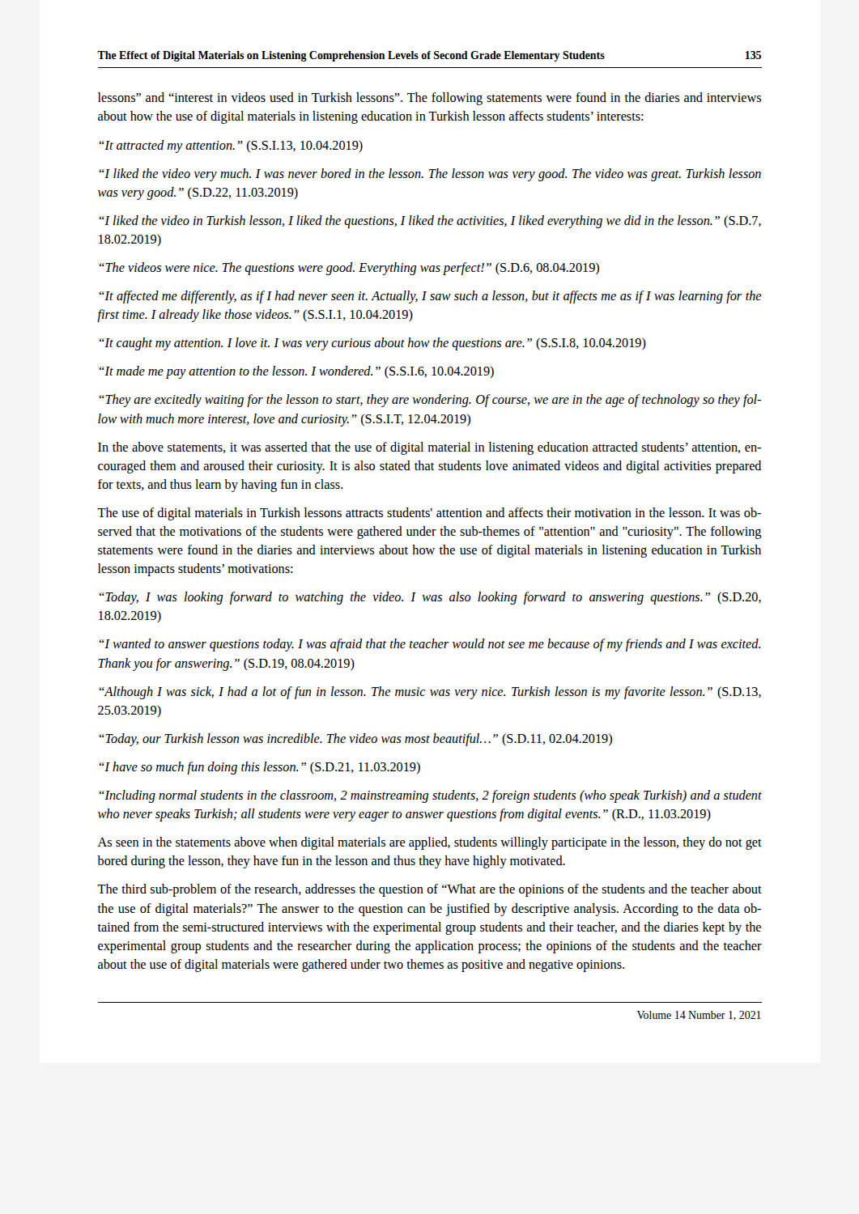The Effect of Digital Materials on Listening Comprehension Levels of Second Grade Elementary Students
135
lessons” and “interest in videos used in Turkish lessons”. The following statements were found in the diaries and interviews about how the use of digital materials in listening education in Turkish lesson affects students’ interests:
“It attracted my attention.” (S.S.I.13, 10.04.2019)
“I liked the video very much. I was never bored in the lesson. The lesson was very good. The video was great. Turkish lesson was very good.” (S.D.22, 11.03.2019)
“I liked the video in Turkish lesson, I liked the questions, I liked the activities, I liked everything we did in the lesson.” (S.D.7, 18.02.2019)
“The videos were nice. The questions were good. Everything was perfect!” (S.D.6, 08.04.2019)
“It affected me differently, as if I had never seen it. Actually, I saw such a lesson, but it affects me as if I was learning for the first time. I already like those videos.” (S.S.I.1, 10.04.2019)
“It caught my attention. I love it. I was very curious about how the questions are.” (S.S.I.8, 10.04.2019)
“It made me pay attention to the lesson. I wondered.” (S.S.I.6, 10.04.2019)
“They are excitedly waiting for the lesson to start, they are wondering. Of course, we are in the age of technology so they follow with much more interest, love and curiosity.” (S.S.I.T, 12.04.2019)
In the above statements, it was asserted that the use of digital material in listening education attracted students’ attention, encouraged them and aroused their curiosity. It is also stated that students love animated videos and digital activities prepared for texts, and thus learn by having fun in class.
The use of digital materials in Turkish lessons attracts students' attention and affects their motivation in the lesson. It was observed that the motivations of the students were gathered under the sub-themes of "attention" and "curiosity". The following statements were found in the diaries and interviews about how the use of digital materials in listening education in Turkish lesson impacts students’ motivations:
“Today, I was looking forward to watching the video. I was also looking forward to answering questions.” (S.D.20, 18.02.2019)
“I wanted to answer questions today. I was afraid that the teacher would not see me because of my friends and I was excited. Thank you for answering.” (S.D.19, 08.04.2019)
“Although I was sick, I had a lot of fun in lesson. The music was very nice. Turkish lesson is my favorite lesson.” (S.D.13, 25.03.2019)
“Today, our Turkish lesson was incredible. The video was most beautiful…” (S.D.11, 02.04.2019)
“I have so much fun doing this lesson.” (S.D.21, 11.03.2019)
“Including normal students in the classroom, 2 mainstreaming students, 2 foreign students (who speak Turkish) and a student who never speaks Turkish; all students were very eager to answer questions from digital events.” (R.D., 11.03.2019)
As seen in the statements above when digital materials are applied, students willingly participate in the lesson, they do not get bored during the lesson, they have fun in the lesson and thus they have highly motivated.
The third sub-problem of the research, addresses the question of “What are the opinions of the students and the teacher about the use of digital materials?” The answer to the question can be justified by descriptive analysis. According to the data obtained from the semi-structured interviews with the experimental group students and their teacher, and the diaries kept by the experimental group students and the researcher during the application process; the opinions of the students and the teacher about the use of digital materials were gathered under two themes as positive and negative opinions.
Volume 14 Number 1, 2021